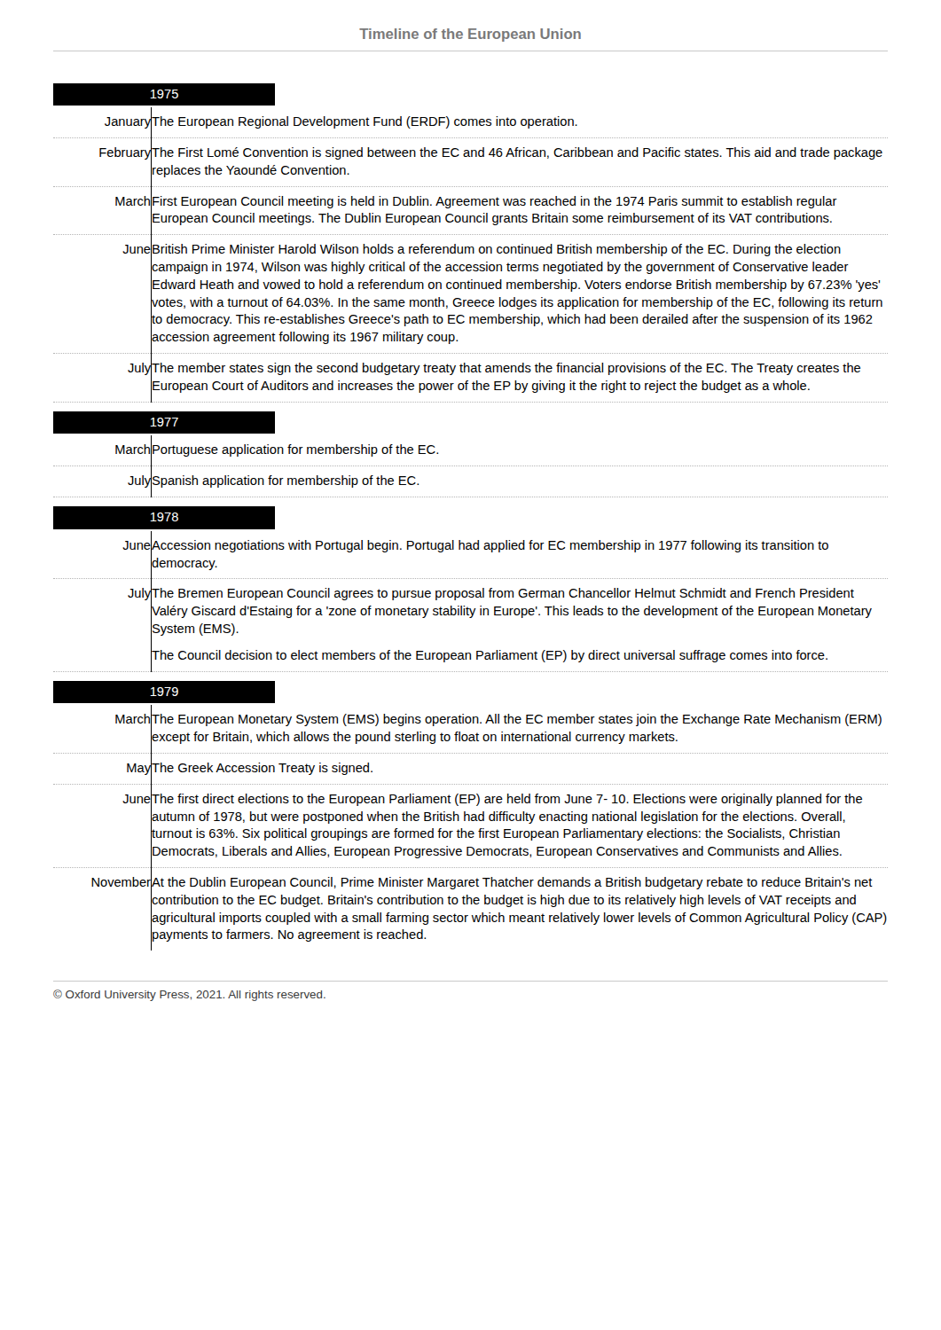Timeline of the European Union
| 1975 |
| January | The European Regional Development Fund (ERDF) comes into operation. |
| February | The First Lomé Convention is signed between the EC and 46 African, Caribbean and Pacific states. This aid and trade package replaces the Yaoundé Convention. |
| March | First European Council meeting is held in Dublin. Agreement was reached in the 1974 Paris summit to establish regular European Council meetings. The Dublin European Council grants Britain some reimbursement of its VAT contributions. |
| June | British Prime Minister Harold Wilson holds a referendum on continued British membership of the EC. During the election campaign in 1974, Wilson was highly critical of the accession terms negotiated by the government of Conservative leader Edward Heath and vowed to hold a referendum on continued membership. Voters endorse British membership by 67.23% 'yes' votes, with a turnout of 64.03%. In the same month, Greece lodges its application for membership of the EC, following its return to democracy. This re-establishes Greece's path to EC membership, which had been derailed after the suspension of its 1962 accession agreement following its 1967 military coup. |
| July | The member states sign the second budgetary treaty that amends the financial provisions of the EC. The Treaty creates the European Court of Auditors and increases the power of the EP by giving it the right to reject the budget as a whole. |
| 1977 |
| March | Portuguese application for membership of the EC. |
| July | Spanish application for membership of the EC. |
| 1978 |
| June | Accession negotiations with Portugal begin. Portugal had applied for EC membership in 1977 following its transition to democracy. |
| July | The Bremen European Council agrees to pursue proposal from German Chancellor Helmut Schmidt and French President Valéry Giscard d'Estaing for a 'zone of monetary stability in Europe'. This leads to the development of the European Monetary System (EMS). The Council decision to elect members of the European Parliament (EP) by direct universal suffrage comes into force. |
| 1979 |
| March | The European Monetary System (EMS) begins operation. All the EC member states join the Exchange Rate Mechanism (ERM) except for Britain, which allows the pound sterling to float on international currency markets. |
| May | The Greek Accession Treaty is signed. |
| June | The first direct elections to the European Parliament (EP) are held from June 7- 10. Elections were originally planned for the autumn of 1978, but were postponed when the British had difficulty enacting national legislation for the elections. Overall, turnout is 63%. Six political groupings are formed for the first European Parliamentary elections: the Socialists, Christian Democrats, Liberals and Allies, European Progressive Democrats, European Conservatives and Communists and Allies. |
| November | At the Dublin European Council, Prime Minister Margaret Thatcher demands a British budgetary rebate to reduce Britain's net contribution to the EC budget. Britain's contribution to the budget is high due to its relatively high levels of VAT receipts and agricultural imports coupled with a small farming sector which meant relatively lower levels of Common Agricultural Policy (CAP) payments to farmers. No agreement is reached. |
© Oxford University Press, 2021. All rights reserved.